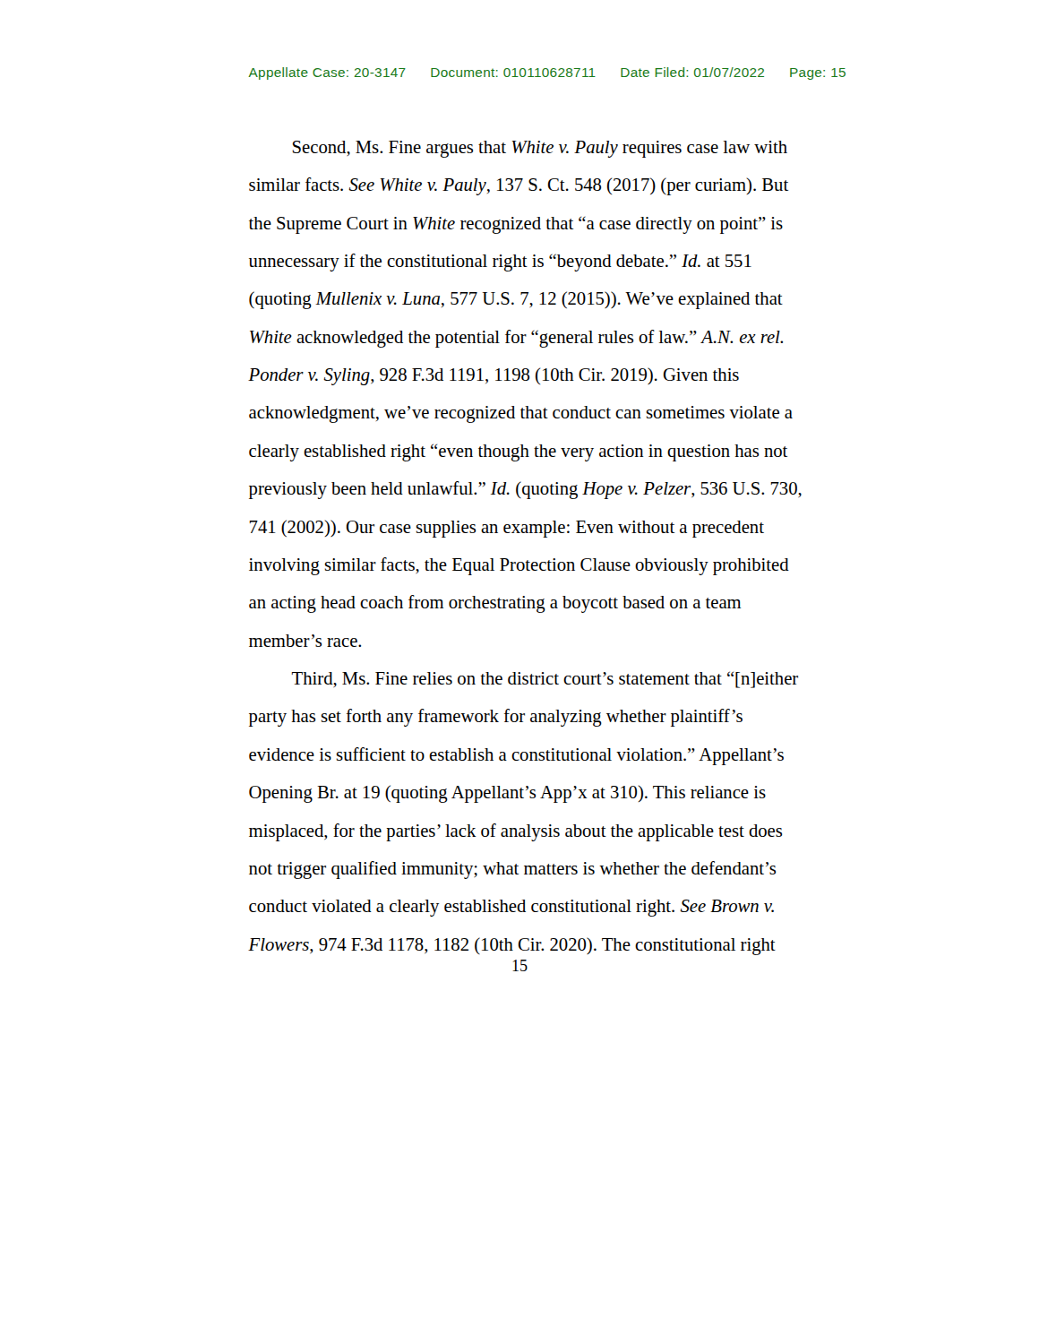Appellate Case: 20-3147 Document: 010110628711 Date Filed: 01/07/2022 Page: 15
Second, Ms. Fine argues that White v. Pauly requires case law with similar facts. See White v. Pauly, 137 S. Ct. 548 (2017) (per curiam). But the Supreme Court in White recognized that “a case directly on point” is unnecessary if the constitutional right is “beyond debate.” Id. at 551 (quoting Mullenix v. Luna, 577 U.S. 7, 12 (2015)). We’ve explained that White acknowledged the potential for “general rules of law.” A.N. ex rel. Ponder v. Syling, 928 F.3d 1191, 1198 (10th Cir. 2019). Given this acknowledgment, we’ve recognized that conduct can sometimes violate a clearly established right “even though the very action in question has not previously been held unlawful.” Id. (quoting Hope v. Pelzer, 536 U.S. 730, 741 (2002)). Our case supplies an example: Even without a precedent involving similar facts, the Equal Protection Clause obviously prohibited an acting head coach from orchestrating a boycott based on a team member’s race.
Third, Ms. Fine relies on the district court’s statement that “[n]either party has set forth any framework for analyzing whether plaintiff’s evidence is sufficient to establish a constitutional violation.” Appellant’s Opening Br. at 19 (quoting Appellant’s App’x at 310). This reliance is misplaced, for the parties’ lack of analysis about the applicable test does not trigger qualified immunity; what matters is whether the defendant’s conduct violated a clearly established constitutional right. See Brown v. Flowers, 974 F.3d 1178, 1182 (10th Cir. 2020). The constitutional right
15